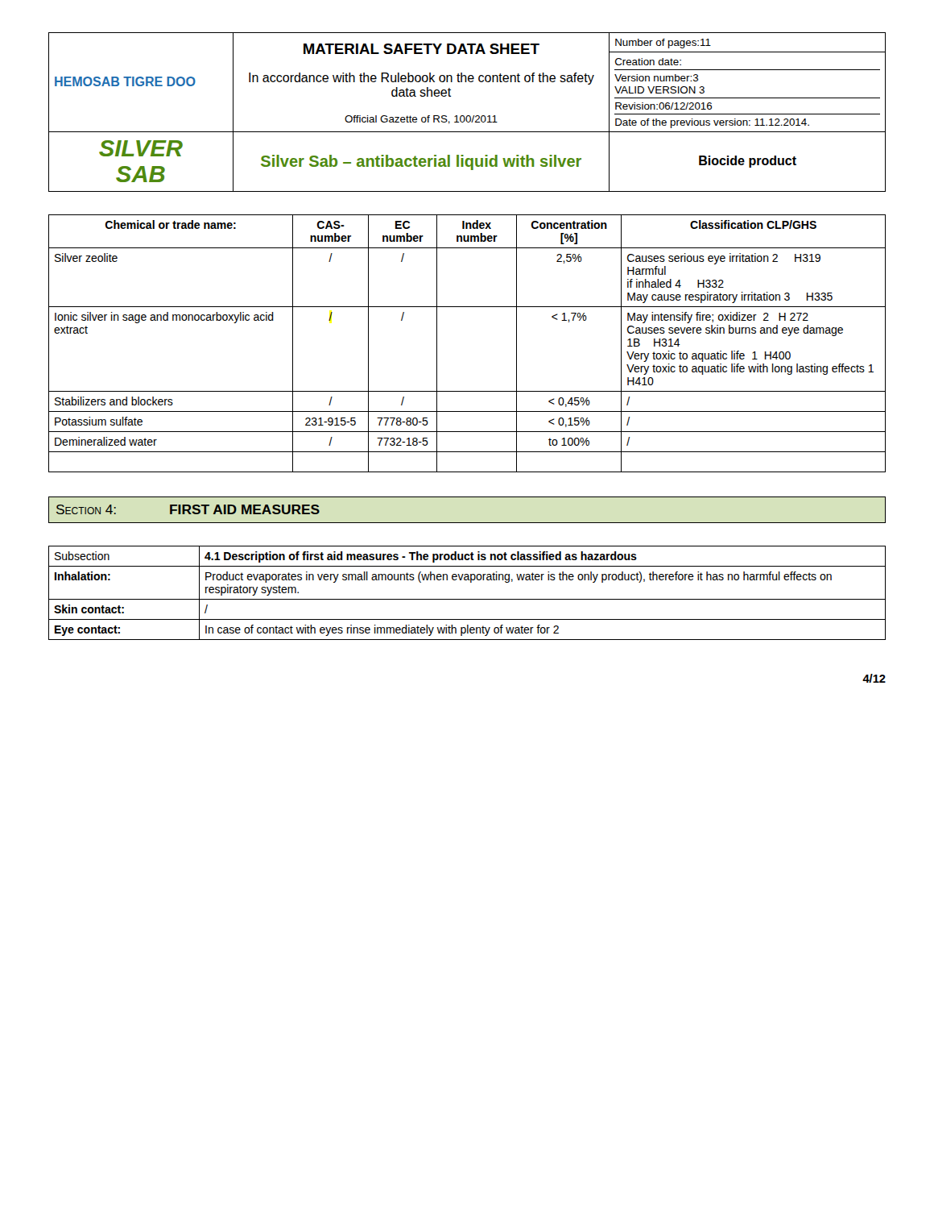| HEMOSAB TIGRE DOO | MATERIAL SAFETY DATA SHEET In accordance with the Rulebook on the content of the safety data sheet Official Gazette of RS, 100/2011 | Number of pages:11 |
| Creation date: Version number:3 VALID VERSION 3 Revision:06/12/2016 Date of the previous version: 11.12.2014. |
| SILVER SAB | Silver Sab – antibacterial liquid with silver | Biocide product |
| Chemical or trade name: | CAS-number | EC number | Index number | Concentration [%] | Classification CLP/GHS |
| --- | --- | --- | --- | --- | --- |
| Silver zeolite | / | / | | 2,5% | Causes serious eye irritation 2 H319 Harmful if inhaled 4 H332 May cause respiratory irritation 3 H335 |
| Ionic silver in sage and monocarboxylic acid extract | / | / | | < 1,7% | May intensify fire; oxidizer 2 H 272 Causes severe skin burns and eye damage 1B H314 Very toxic to aquatic life 1 H400 Very toxic to aquatic life with long lasting effects 1 H410 |
| Stabilizers and blockers | / | / | | < 0,45% | / |
| Potassium sulfate | 231-915-5 | 7778-80-5 | | < 0,15% | / |
| Demineralized water | / | 7732-18-5 | | to 100% | / |
Section 4: FIRST AID MEASURES
| Subsection | 4.1 Description of first aid measures - The product is not classified as hazardous |
| Inhalation: | Product evaporates in very small amounts (when evaporating, water is the only product), therefore it has no harmful effects on respiratory system. |
| Skin contact: | / |
| Eye contact: | In case of contact with eyes rinse immediately with plenty of water for 2 |
4/12